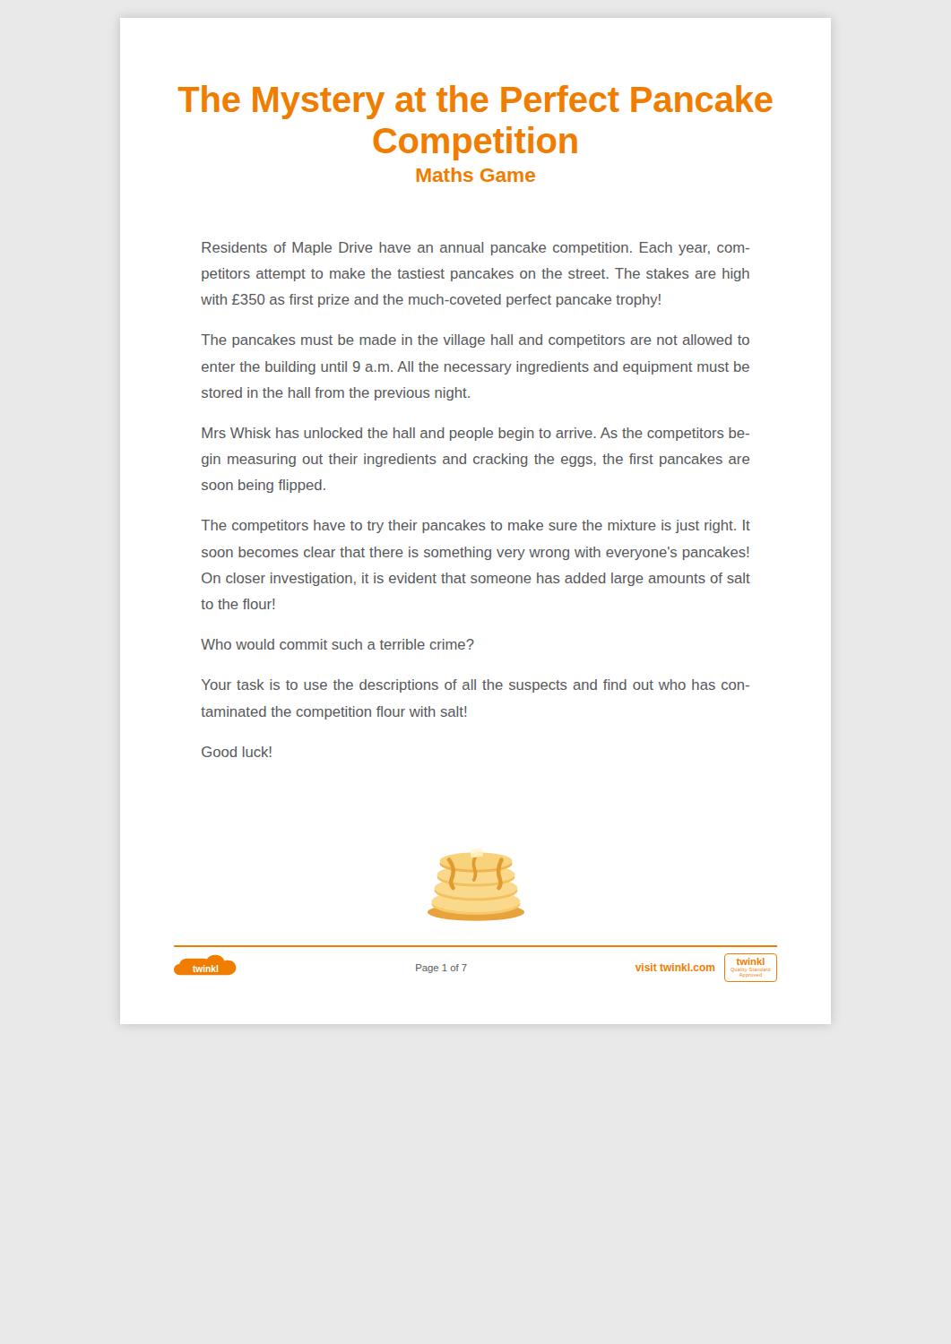The Mystery at the Perfect Pancake Competition
Maths Game
Residents of Maple Drive have an annual pancake competition. Each year, competitors attempt to make the tastiest pancakes on the street. The stakes are high with £350 as first prize and the much-coveted perfect pancake trophy!
The pancakes must be made in the village hall and competitors are not allowed to enter the building until 9 a.m. All the necessary ingredients and equipment must be stored in the hall from the previous night.
Mrs Whisk has unlocked the hall and people begin to arrive. As the competitors begin measuring out their ingredients and cracking the eggs, the first pancakes are soon being flipped.
The competitors have to try their pancakes to make sure the mixture is just right. It soon becomes clear that there is something very wrong with everyone's pancakes! On closer investigation, it is evident that someone has added large amounts of salt to the flour!
Who would commit such a terrible crime?
Your task is to use the descriptions of all the suspects and find out who has contaminated the competition flour with salt!
Good luck!
A stack of pancakes topped with butter and dripping syrup
twinkl twinkl
Page 1 of 7
visit twinkl.com
twinkl Quality Standard Approved